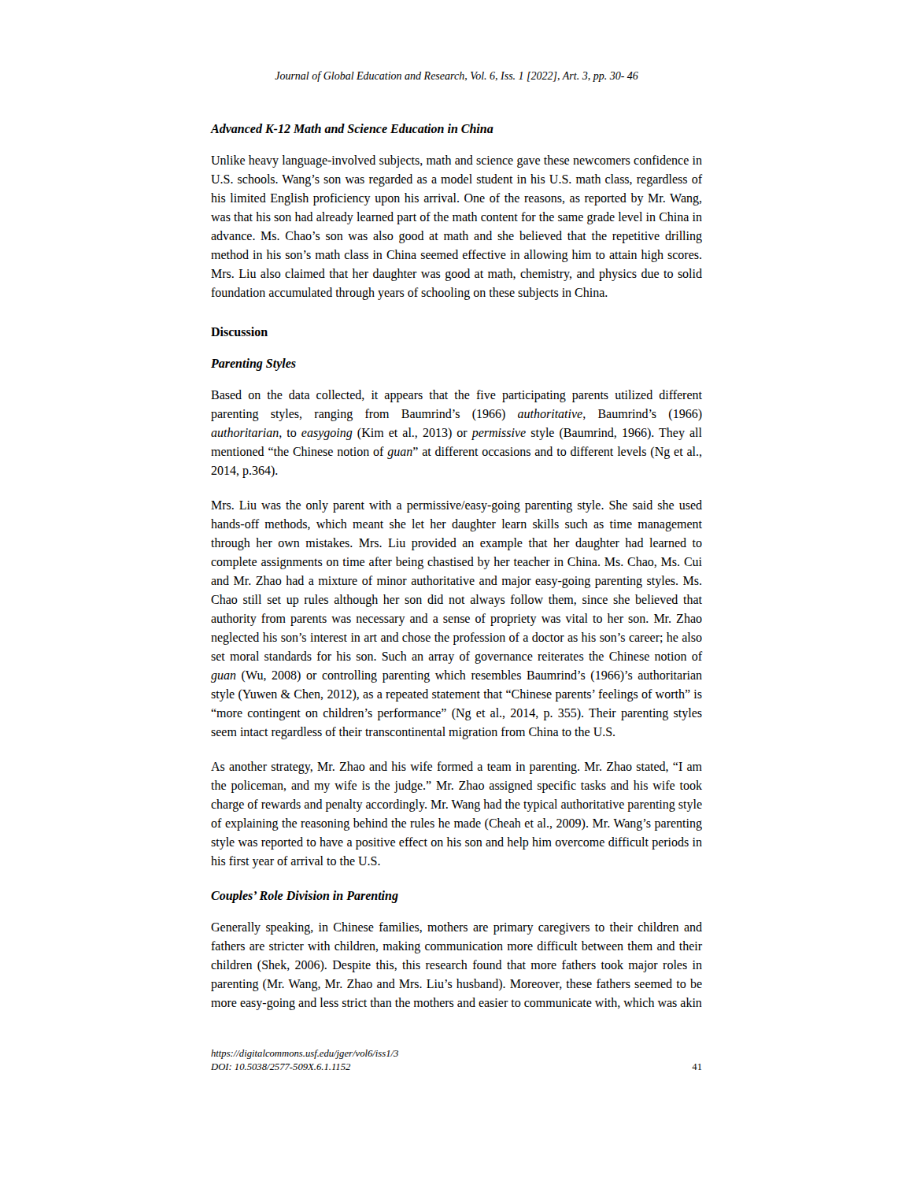Journal of Global Education and Research, Vol. 6, Iss. 1 [2022], Art. 3, pp. 30- 46
Advanced K-12 Math and Science Education in China
Unlike heavy language-involved subjects, math and science gave these newcomers confidence in U.S. schools. Wang’s son was regarded as a model student in his U.S. math class, regardless of his limited English proficiency upon his arrival. One of the reasons, as reported by Mr. Wang, was that his son had already learned part of the math content for the same grade level in China in advance. Ms. Chao’s son was also good at math and she believed that the repetitive drilling method in his son’s math class in China seemed effective in allowing him to attain high scores. Mrs. Liu also claimed that her daughter was good at math, chemistry, and physics due to solid foundation accumulated through years of schooling on these subjects in China.
Discussion
Parenting Styles
Based on the data collected, it appears that the five participating parents utilized different parenting styles, ranging from Baumrind’s (1966) authoritative, Baumrind’s (1966) authoritarian, to easygoing (Kim et al., 2013) or permissive style (Baumrind, 1966). They all mentioned “the Chinese notion of guan” at different occasions and to different levels (Ng et al., 2014, p.364).
Mrs. Liu was the only parent with a permissive/easy-going parenting style. She said she used hands-off methods, which meant she let her daughter learn skills such as time management through her own mistakes. Mrs. Liu provided an example that her daughter had learned to complete assignments on time after being chastised by her teacher in China. Ms. Chao, Ms. Cui and Mr. Zhao had a mixture of minor authoritative and major easy-going parenting styles. Ms. Chao still set up rules although her son did not always follow them, since she believed that authority from parents was necessary and a sense of propriety was vital to her son. Mr. Zhao neglected his son’s interest in art and chose the profession of a doctor as his son’s career; he also set moral standards for his son. Such an array of governance reiterates the Chinese notion of guan (Wu, 2008) or controlling parenting which resembles Baumrind’s (1966)’s authoritarian style (Yuwen & Chen, 2012), as a repeated statement that “Chinese parents’ feelings of worth” is “more contingent on children’s performance” (Ng et al., 2014, p. 355). Their parenting styles seem intact regardless of their transcontinental migration from China to the U.S.
As another strategy, Mr. Zhao and his wife formed a team in parenting. Mr. Zhao stated, “I am the policeman, and my wife is the judge.” Mr. Zhao assigned specific tasks and his wife took charge of rewards and penalty accordingly. Mr. Wang had the typical authoritative parenting style of explaining the reasoning behind the rules he made (Cheah et al., 2009). Mr. Wang’s parenting style was reported to have a positive effect on his son and help him overcome difficult periods in his first year of arrival to the U.S.
Couples’ Role Division in Parenting
Generally speaking, in Chinese families, mothers are primary caregivers to their children and fathers are stricter with children, making communication more difficult between them and their children (Shek, 2006). Despite this, this research found that more fathers took major roles in parenting (Mr. Wang, Mr. Zhao and Mrs. Liu’s husband). Moreover, these fathers seemed to be more easy-going and less strict than the mothers and easier to communicate with, which was akin
https://digitalcommons.usf.edu/jger/vol6/iss1/3
DOI: 10.5038/2577-509X.6.1.1152
41